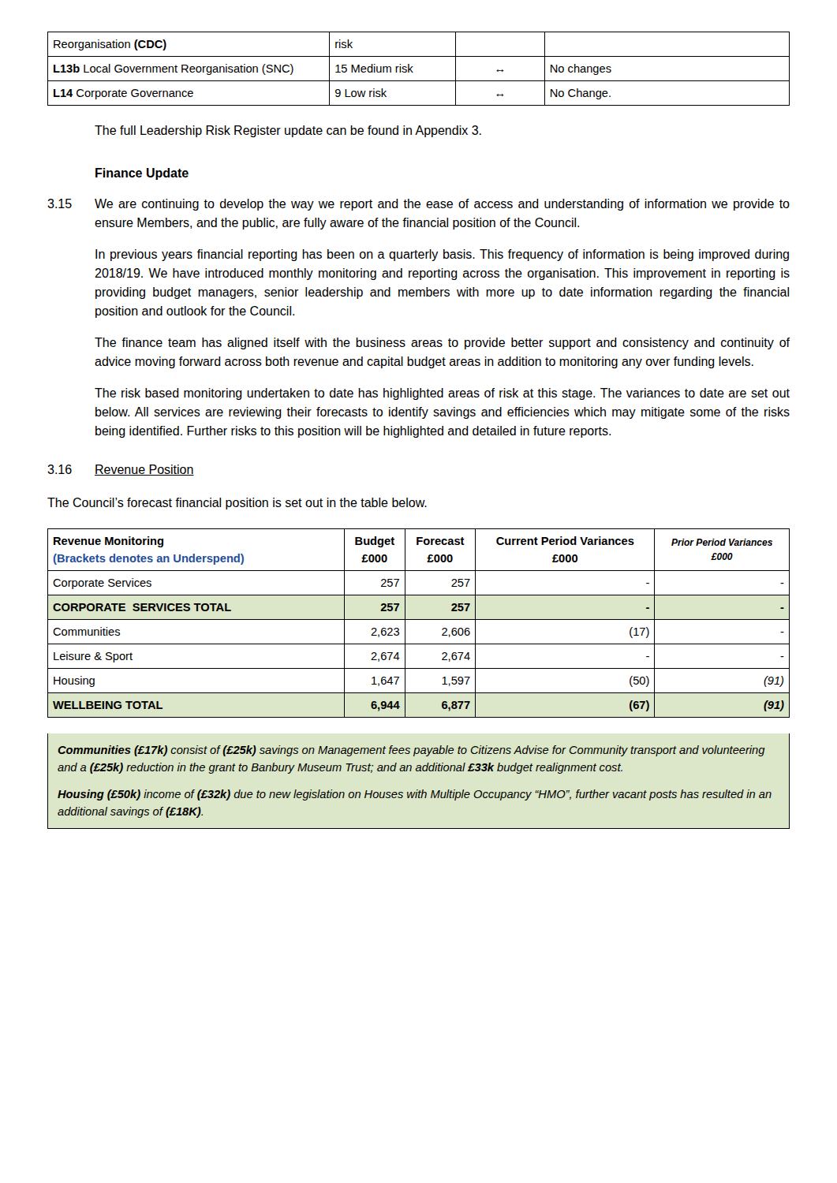| Reorganisation (CDC) | risk | | |
| L13b Local Government Reorganisation (SNC) | 15 Medium risk | ↔ | No changes |
| L14 Corporate Governance | 9 Low risk | ↔ | No Change. |
The full Leadership Risk Register update can be found in Appendix 3.
Finance Update
3.15
We are continuing to develop the way we report and the ease of access and understanding of information we provide to ensure Members, and the public, are fully aware of the financial position of the Council.
In previous years financial reporting has been on a quarterly basis. This frequency of information is being improved during 2018/19. We have introduced monthly monitoring and reporting across the organisation. This improvement in reporting is providing budget managers, senior leadership and members with more up to date information regarding the financial position and outlook for the Council.
The finance team has aligned itself with the business areas to provide better support and consistency and continuity of advice moving forward across both revenue and capital budget areas in addition to monitoring any over funding levels.
The risk based monitoring undertaken to date has highlighted areas of risk at this stage. The variances to date are set out below. All services are reviewing their forecasts to identify savings and efficiencies which may mitigate some of the risks being identified. Further risks to this position will be highlighted and detailed in future reports.
3.16
Revenue Position
The Council’s forecast financial position is set out in the table below.
| Revenue Monitoring (Brackets denotes an Underspend) | Budget £000 | Forecast £000 | Current Period Variances £000 | Prior Period Variances £000 |
| --- | --- | --- | --- | --- |
| Corporate Services | 257 | 257 | - | - |
| CORPORATE SERVICES TOTAL | 257 | 257 | - | - |
| Communities | 2,623 | 2,606 | (17) | - |
| Leisure & Sport | 2,674 | 2,674 | - | - |
| Housing | 1,647 | 1,597 | (50) | (91) |
| WELLBEING TOTAL | 6,944 | 6,877 | (67) | (91) |
Communities (£17k) consist of (£25k) savings on Management fees payable to Citizens Advise for Community transport and volunteering and a (£25k) reduction in the grant to Banbury Museum Trust; and an additional £33k budget realignment cost.
Housing (£50k) income of (£32k) due to new legislation on Houses with Multiple Occupancy “HMO”, further vacant posts has resulted in an additional savings of (£18K).